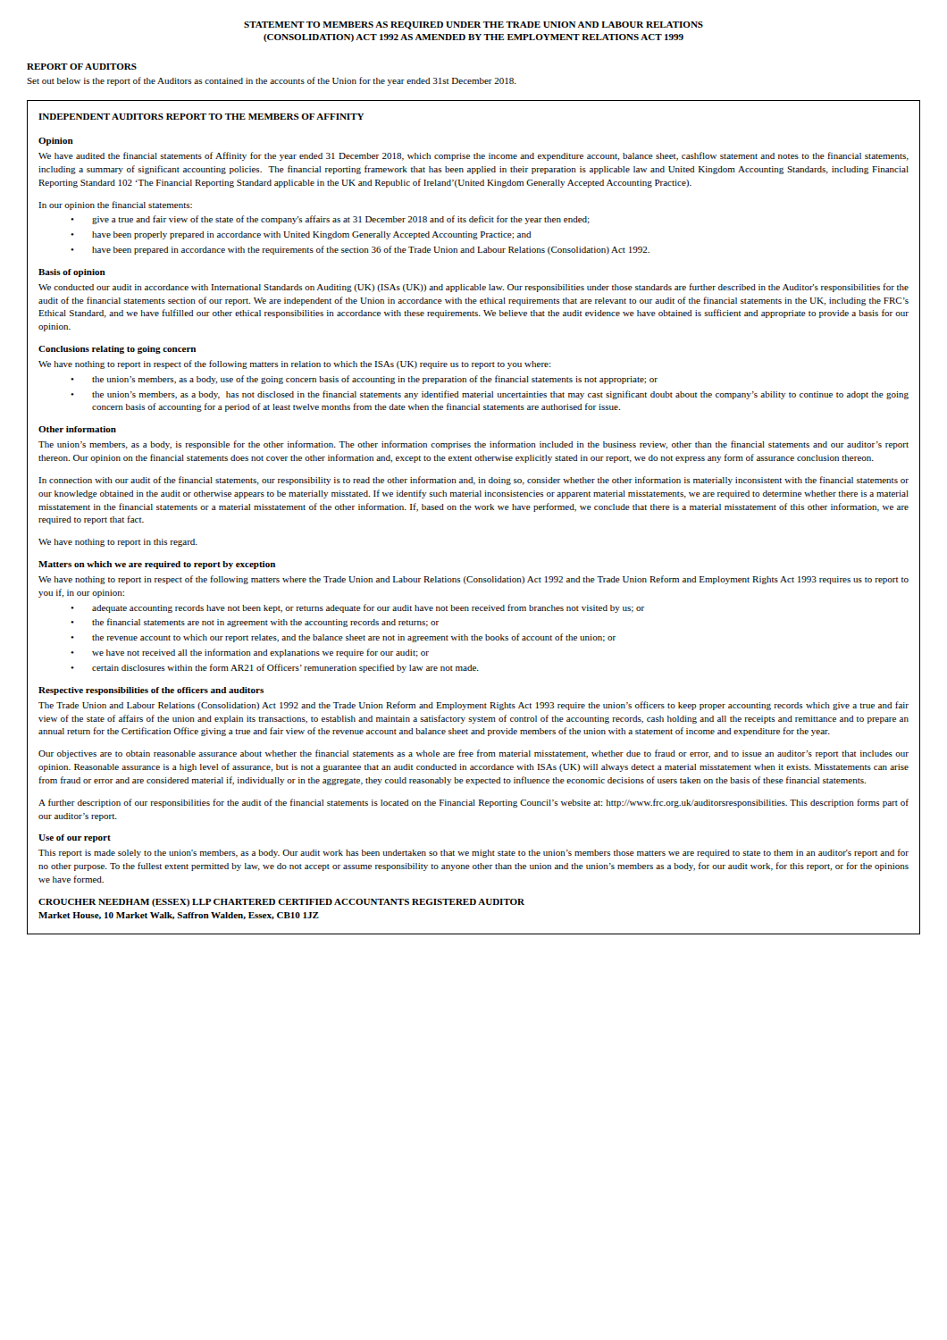STATEMENT TO MEMBERS AS REQUIRED UNDER THE TRADE UNION AND LABOUR RELATIONS
(CONSOLIDATION) ACT 1992 AS AMENDED BY THE EMPLOYMENT RELATIONS ACT 1999
REPORT OF AUDITORS
Set out below is the report of the Auditors as contained in the accounts of the Union for the year ended 31st December 2018.
INDEPENDENT AUDITORS REPORT TO THE MEMBERS OF AFFINITY
Opinion
We have audited the financial statements of Affinity for the year ended 31 December 2018, which comprise the income and expenditure account, balance sheet, cashflow statement and notes to the financial statements, including a summary of significant accounting policies. The financial reporting framework that has been applied in their preparation is applicable law and United Kingdom Accounting Standards, including Financial Reporting Standard 102 ‘The Financial Reporting Standard applicable in the UK and Republic of Ireland’(United Kingdom Generally Accepted Accounting Practice).
In our opinion the financial statements:
give a true and fair view of the state of the company's affairs as at 31 December 2018 and of its deficit for the year then ended;
have been properly prepared in accordance with United Kingdom Generally Accepted Accounting Practice; and
have been prepared in accordance with the requirements of the section 36 of the Trade Union and Labour Relations (Consolidation) Act 1992.
Basis of opinion
We conducted our audit in accordance with International Standards on Auditing (UK) (ISAs (UK)) and applicable law. Our responsibilities under those standards are further described in the Auditor's responsibilities for the audit of the financial statements section of our report. We are independent of the Union in accordance with the ethical requirements that are relevant to our audit of the financial statements in the UK, including the FRC’s Ethical Standard, and we have fulfilled our other ethical responsibilities in accordance with these requirements. We believe that the audit evidence we have obtained is sufficient and appropriate to provide a basis for our opinion.
Conclusions relating to going concern
We have nothing to report in respect of the following matters in relation to which the ISAs (UK) require us to report to you where:
the union’s members, as a body, use of the going concern basis of accounting in the preparation of the financial statements is not appropriate; or
the union’s members, as a body, has not disclosed in the financial statements any identified material uncertainties that may cast significant doubt about the company’s ability to continue to adopt the going concern basis of accounting for a period of at least twelve months from the date when the financial statements are authorised for issue.
Other information
The union’s members, as a body, is responsible for the other information. The other information comprises the information included in the business review, other than the financial statements and our auditor’s report thereon. Our opinion on the financial statements does not cover the other information and, except to the extent otherwise explicitly stated in our report, we do not express any form of assurance conclusion thereon.
In connection with our audit of the financial statements, our responsibility is to read the other information and, in doing so, consider whether the other information is materially inconsistent with the financial statements or our knowledge obtained in the audit or otherwise appears to be materially misstated. If we identify such material inconsistencies or apparent material misstatements, we are required to determine whether there is a material misstatement in the financial statements or a material misstatement of the other information. If, based on the work we have performed, we conclude that there is a material misstatement of this other information, we are required to report that fact.
We have nothing to report in this regard.
Matters on which we are required to report by exception
We have nothing to report in respect of the following matters where the Trade Union and Labour Relations (Consolidation) Act 1992 and the Trade Union Reform and Employment Rights Act 1993 requires us to report to you if, in our opinion:
adequate accounting records have not been kept, or returns adequate for our audit have not been received from branches not visited by us; or
the financial statements are not in agreement with the accounting records and returns; or
the revenue account to which our report relates, and the balance sheet are not in agreement with the books of account of the union; or
we have not received all the information and explanations we require for our audit; or
certain disclosures within the form AR21 of Officers’ remuneration specified by law are not made.
Respective responsibilities of the officers and auditors
The Trade Union and Labour Relations (Consolidation) Act 1992 and the Trade Union Reform and Employment Rights Act 1993 require the union’s officers to keep proper accounting records which give a true and fair view of the state of affairs of the union and explain its transactions, to establish and maintain a satisfactory system of control of the accounting records, cash holding and all the receipts and remittance and to prepare an annual return for the Certification Office giving a true and fair view of the revenue account and balance sheet and provide members of the union with a statement of income and expenditure for the year.
Our objectives are to obtain reasonable assurance about whether the financial statements as a whole are free from material misstatement, whether due to fraud or error, and to issue an auditor’s report that includes our opinion. Reasonable assurance is a high level of assurance, but is not a guarantee that an audit conducted in accordance with ISAs (UK) will always detect a material misstatement when it exists. Misstatements can arise from fraud or error and are considered material if, individually or in the aggregate, they could reasonably be expected to influence the economic decisions of users taken on the basis of these financial statements.
A further description of our responsibilities for the audit of the financial statements is located on the Financial Reporting Council’s website at: http://www.frc.org.uk/auditorsresponsibilities. This description forms part of our auditor’s report.
Use of our report
This report is made solely to the union's members, as a body. Our audit work has been undertaken so that we might state to the union’s members those matters we are required to state to them in an auditor's report and for no other purpose. To the fullest extent permitted by law, we do not accept or assume responsibility to anyone other than the union and the union’s members as a body, for our audit work, for this report, or for the opinions we have formed.
CROUCHER NEEDHAM (ESSEX) LLP CHARTERED CERTIFIED ACCOUNTANTS REGISTERED AUDITOR
Market House, 10 Market Walk, Saffron Walden, Essex, CB10 1JZ